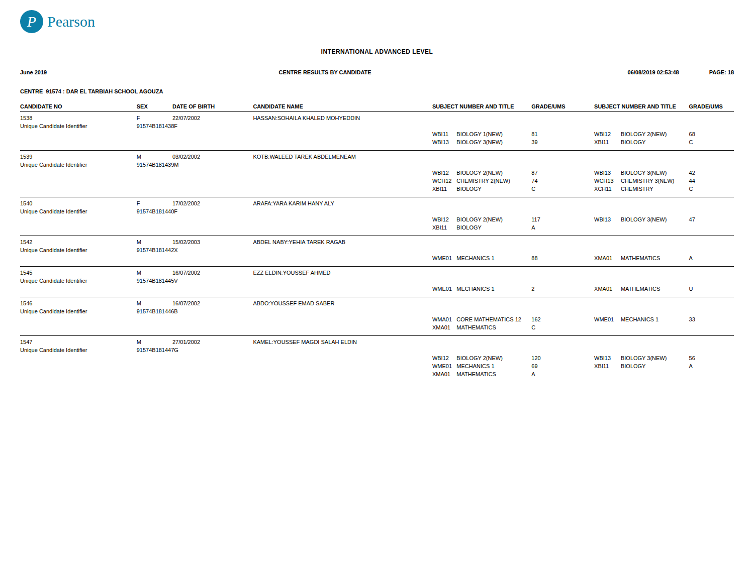P
Pearson
INTERNATIONAL ADVANCED LEVEL
June 2019
CENTRE RESULTS BY CANDIDATE
06/08/2019 02:53:48 PAGE: 18
CENTRE 91574 : DAR EL TARBIAH SCHOOL AGOUZA
| CANDIDATE NO | SEX | DATE OF BIRTH | CANDIDATE NAME | SUBJECT NUMBER AND TITLE | GRADE/UMS | SUBJECT NUMBER AND TITLE | GRADE/UMS |
| --- | --- | --- | --- | --- | --- | --- | --- |
| 1538 | F | 22/07/2002 | HASSAN:SOHAILA KHALED MOHYEDDIN | | | | | | |
| Unique Candidate Identifier | 91574B181438F | | | | | | | |
| | | | | WBI11 | BIOLOGY 1(NEW) | 81 | WBI12 | BIOLOGY 2(NEW) | 68 |
| | | | | WBI13 | BIOLOGY 3(NEW) | 39 | XBI11 | BIOLOGY | C |
| 1539 | M | 03/02/2002 | KOTB:WALEED TAREK ABDELMENEAM | | | | | | |
| Unique Candidate Identifier | 91574B181439M | | | | | | | |
| | | | | WBI12 | BIOLOGY 2(NEW) | 87 | WBI13 | BIOLOGY 3(NEW) | 42 |
| | | | | WCH12 | CHEMISTRY 2(NEW) | 74 | WCH13 | CHEMISTRY 3(NEW) | 44 |
| | | | | XBI11 | BIOLOGY | C | XCH11 | CHEMISTRY | C |
| 1540 | F | 17/02/2002 | ARAFA:YARA KARIM HANY ALY | | | | | | |
| Unique Candidate Identifier | 91574B181440F | | | | | | | |
| | | | | WBI12 | BIOLOGY 2(NEW) | 117 | WBI13 | BIOLOGY 3(NEW) | 47 |
| | | | | XBI11 | BIOLOGY | A | | | |
| 1542 | M | 15/02/2003 | ABDEL NABY:YEHIA TAREK RAGAB | | | | | | |
| Unique Candidate Identifier | 91574B181442X | | | | | | | |
| | | | | WME01 | MECHANICS 1 | 88 | XMA01 | MATHEMATICS | A |
| 1545 | M | 16/07/2002 | EZZ ELDIN:YOUSSEF AHMED | | | | | | |
| Unique Candidate Identifier | 91574B181445V | | | | | | | |
| | | | | WME01 | MECHANICS 1 | 2 | XMA01 | MATHEMATICS | U |
| 1546 | M | 16/07/2002 | ABDO:YOUSSEF EMAD SABER | | | | | | |
| Unique Candidate Identifier | 91574B181446B | | | | | | | |
| | | | | WMA01 | CORE MATHEMATICS 12 | 162 | WME01 | MECHANICS 1 | 33 |
| | | | | XMA01 | MATHEMATICS | C | | | |
| 1547 | M | 27/01/2002 | KAMEL:YOUSSEF MAGDI SALAH ELDIN | | | | | | |
| Unique Candidate Identifier | 91574B181447G | | | | | | | |
| | | | | WBI12 | BIOLOGY 2(NEW) | 120 | WBI13 | BIOLOGY 3(NEW) | 56 |
| | | | | WME01 | MECHANICS 1 | 69 | XBI11 | BIOLOGY | A |
| | | | | XMA01 | MATHEMATICS | A | | | |